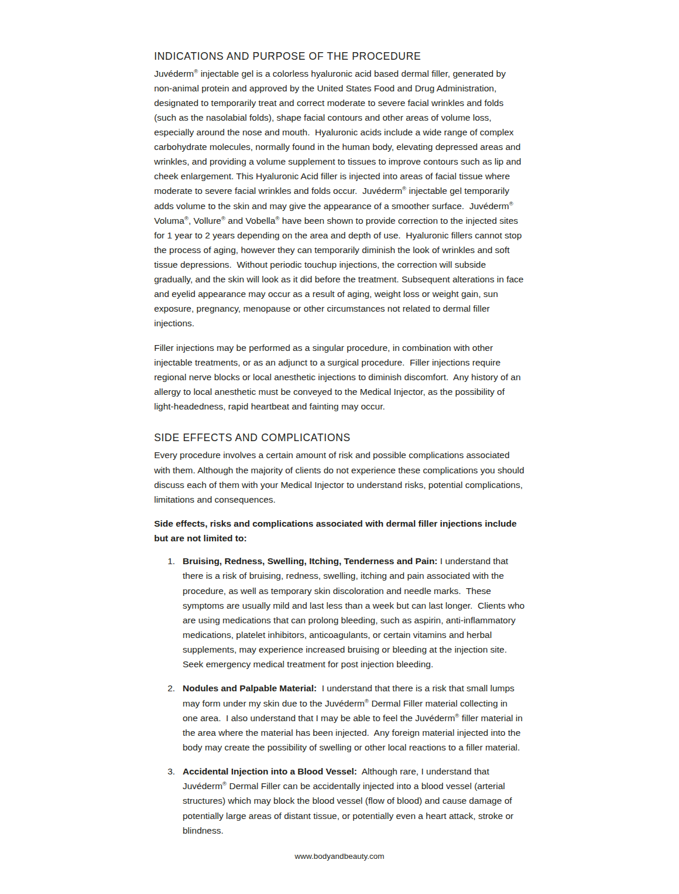Indications and Purpose of the Procedure
Juvéderm® injectable gel is a colorless hyaluronic acid based dermal filler, generated by non-animal protein and approved by the United States Food and Drug Administration, designated to temporarily treat and correct moderate to severe facial wrinkles and folds (such as the nasolabial folds), shape facial contours and other areas of volume loss, especially around the nose and mouth. Hyaluronic acids include a wide range of complex carbohydrate molecules, normally found in the human body, elevating depressed areas and wrinkles, and providing a volume supplement to tissues to improve contours such as lip and cheek enlargement. This Hyaluronic Acid filler is injected into areas of facial tissue where moderate to severe facial wrinkles and folds occur. Juvéderm® injectable gel temporarily adds volume to the skin and may give the appearance of a smoother surface. Juvéderm® Voluma®, Vollure® and Vobella® have been shown to provide correction to the injected sites for 1 year to 2 years depending on the area and depth of use. Hyaluronic fillers cannot stop the process of aging, however they can temporarily diminish the look of wrinkles and soft tissue depressions. Without periodic touchup injections, the correction will subside gradually, and the skin will look as it did before the treatment. Subsequent alterations in face and eyelid appearance may occur as a result of aging, weight loss or weight gain, sun exposure, pregnancy, menopause or other circumstances not related to dermal filler injections.
Filler injections may be performed as a singular procedure, in combination with other injectable treatments, or as an adjunct to a surgical procedure. Filler injections require regional nerve blocks or local anesthetic injections to diminish discomfort. Any history of an allergy to local anesthetic must be conveyed to the Medical Injector, as the possibility of light-headedness, rapid heartbeat and fainting may occur.
Side Effects and Complications
Every procedure involves a certain amount of risk and possible complications associated with them. Although the majority of clients do not experience these complications you should discuss each of them with your Medical Injector to understand risks, potential complications, limitations and consequences.
Side effects, risks and complications associated with dermal filler injections include but are not limited to:
Bruising, Redness, Swelling, Itching, Tenderness and Pain: I understand that there is a risk of bruising, redness, swelling, itching and pain associated with the procedure, as well as temporary skin discoloration and needle marks. These symptoms are usually mild and last less than a week but can last longer. Clients who are using medications that can prolong bleeding, such as aspirin, anti-inflammatory medications, platelet inhibitors, anticoagulants, or certain vitamins and herbal supplements, may experience increased bruising or bleeding at the injection site. Seek emergency medical treatment for post injection bleeding.
Nodules and Palpable Material: I understand that there is a risk that small lumps may form under my skin due to the Juvéderm® Dermal Filler material collecting in one area. I also understand that I may be able to feel the Juvéderm® filler material in the area where the material has been injected. Any foreign material injected into the body may create the possibility of swelling or other local reactions to a filler material.
Accidental Injection into a Blood Vessel: Although rare, I understand that Juvéderm® Dermal Filler can be accidentally injected into a blood vessel (arterial structures) which may block the blood vessel (flow of blood) and cause damage of potentially large areas of distant tissue, or potentially even a heart attack, stroke or blindness.
www.bodyandbeauty.com